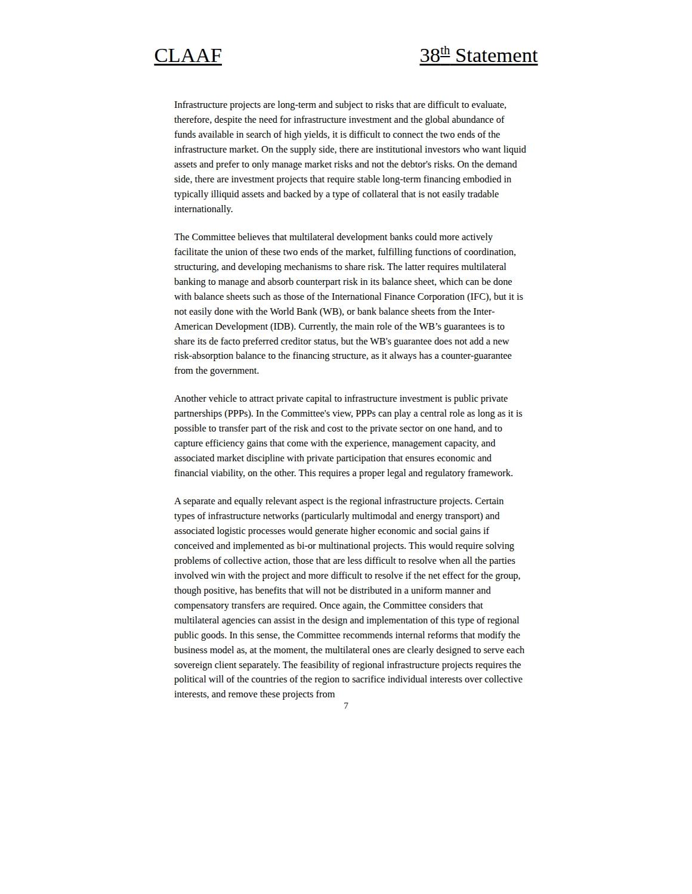CLAAF 38th Statement
Infrastructure projects are long-term and subject to risks that are difficult to evaluate, therefore, despite the need for infrastructure investment and the global abundance of funds available in search of high yields, it is difficult to connect the two ends of the infrastructure market. On the supply side, there are institutional investors who want liquid assets and prefer to only manage market risks and not the debtor's risks. On the demand side, there are investment projects that require stable long-term financing embodied in typically illiquid assets and backed by a type of collateral that is not easily tradable internationally.
The Committee believes that multilateral development banks could more actively facilitate the union of these two ends of the market, fulfilling functions of coordination, structuring, and developing mechanisms to share risk. The latter requires multilateral banking to manage and absorb counterpart risk in its balance sheet, which can be done with balance sheets such as those of the International Finance Corporation (IFC), but it is not easily done with the World Bank (WB), or bank balance sheets from the Inter-American Development (IDB). Currently, the main role of the WB’s guarantees is to share its de facto preferred creditor status, but the WB's guarantee does not add a new risk-absorption balance to the financing structure, as it always has a counter-guarantee from the government.
Another vehicle to attract private capital to infrastructure investment is public private partnerships (PPPs). In the Committee's view, PPPs can play a central role as long as it is possible to transfer part of the risk and cost to the private sector on one hand, and to capture efficiency gains that come with the experience, management capacity, and associated market discipline with private participation that ensures economic and financial viability, on the other. This requires a proper legal and regulatory framework.
A separate and equally relevant aspect is the regional infrastructure projects. Certain types of infrastructure networks (particularly multimodal and energy transport) and associated logistic processes would generate higher economic and social gains if conceived and implemented as bi-or multinational projects. This would require solving problems of collective action, those that are less difficult to resolve when all the parties involved win with the project and more difficult to resolve if the net effect for the group, though positive, has benefits that will not be distributed in a uniform manner and compensatory transfers are required. Once again, the Committee considers that multilateral agencies can assist in the design and implementation of this type of regional public goods. In this sense, the Committee recommends internal reforms that modify the business model as, at the moment, the multilateral ones are clearly designed to serve each sovereign client separately. The feasibility of regional infrastructure projects requires the political will of the countries of the region to sacrifice individual interests over collective interests, and remove these projects from
7